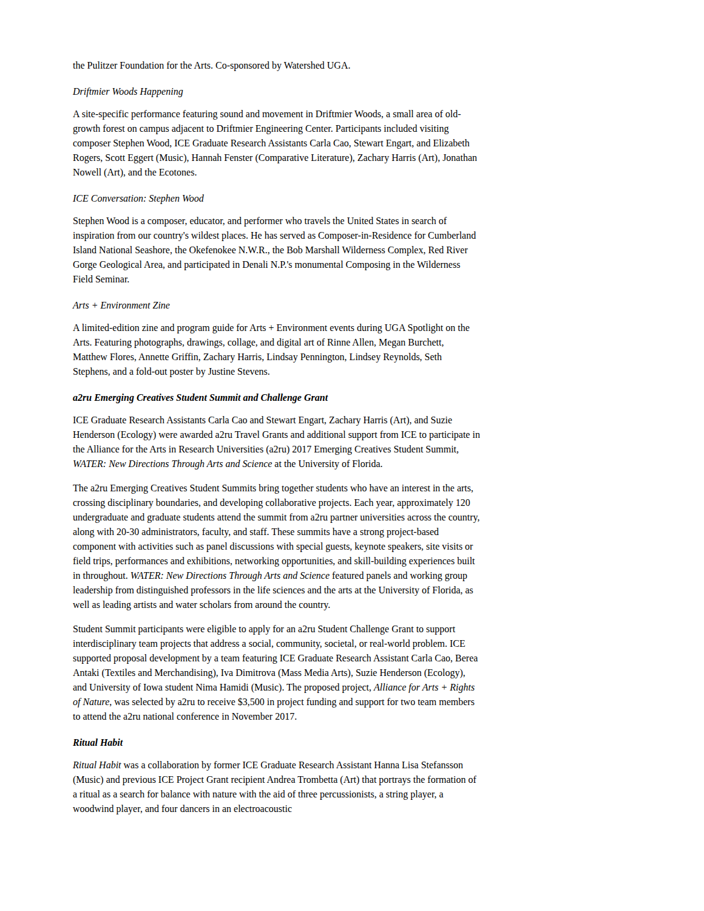the Pulitzer Foundation for the Arts. Co-sponsored by Watershed UGA.
Driftmier Woods Happening
A site-specific performance featuring sound and movement in Driftmier Woods, a small area of old-growth forest on campus adjacent to Driftmier Engineering Center. Participants included visiting composer Stephen Wood, ICE Graduate Research Assistants Carla Cao, Stewart Engart, and Elizabeth Rogers, Scott Eggert (Music), Hannah Fenster (Comparative Literature), Zachary Harris (Art), Jonathan Nowell (Art), and the Ecotones.
ICE Conversation: Stephen Wood
Stephen Wood is a composer, educator, and performer who travels the United States in search of inspiration from our country's wildest places. He has served as Composer-in-Residence for Cumberland Island National Seashore, the Okefenokee N.W.R., the Bob Marshall Wilderness Complex, Red River Gorge Geological Area, and participated in Denali N.P.'s monumental Composing in the Wilderness Field Seminar.
Arts + Environment Zine
A limited-edition zine and program guide for Arts + Environment events during UGA Spotlight on the Arts. Featuring photographs, drawings, collage, and digital art of Rinne Allen, Megan Burchett, Matthew Flores, Annette Griffin, Zachary Harris, Lindsay Pennington, Lindsey Reynolds, Seth Stephens, and a fold-out poster by Justine Stevens.
a2ru Emerging Creatives Student Summit and Challenge Grant
ICE Graduate Research Assistants Carla Cao and Stewart Engart, Zachary Harris (Art), and Suzie Henderson (Ecology) were awarded a2ru Travel Grants and additional support from ICE to participate in the Alliance for the Arts in Research Universities (a2ru) 2017 Emerging Creatives Student Summit, WATER: New Directions Through Arts and Science at the University of Florida.
The a2ru Emerging Creatives Student Summits bring together students who have an interest in the arts, crossing disciplinary boundaries, and developing collaborative projects. Each year, approximately 120 undergraduate and graduate students attend the summit from a2ru partner universities across the country, along with 20-30 administrators, faculty, and staff. These summits have a strong project-based component with activities such as panel discussions with special guests, keynote speakers, site visits or field trips, performances and exhibitions, networking opportunities, and skill-building experiences built in throughout. WATER: New Directions Through Arts and Science featured panels and working group leadership from distinguished professors in the life sciences and the arts at the University of Florida, as well as leading artists and water scholars from around the country.
Student Summit participants were eligible to apply for an a2ru Student Challenge Grant to support interdisciplinary team projects that address a social, community, societal, or real-world problem. ICE supported proposal development by a team featuring ICE Graduate Research Assistant Carla Cao, Berea Antaki (Textiles and Merchandising), Iva Dimitrova (Mass Media Arts), Suzie Henderson (Ecology), and University of Iowa student Nima Hamidi (Music). The proposed project, Alliance for Arts + Rights of Nature, was selected by a2ru to receive $3,500 in project funding and support for two team members to attend the a2ru national conference in November 2017.
Ritual Habit
Ritual Habit was a collaboration by former ICE Graduate Research Assistant Hanna Lisa Stefansson (Music) and previous ICE Project Grant recipient Andrea Trombetta (Art) that portrays the formation of a ritual as a search for balance with nature with the aid of three percussionists, a string player, a woodwind player, and four dancers in an electroacoustic